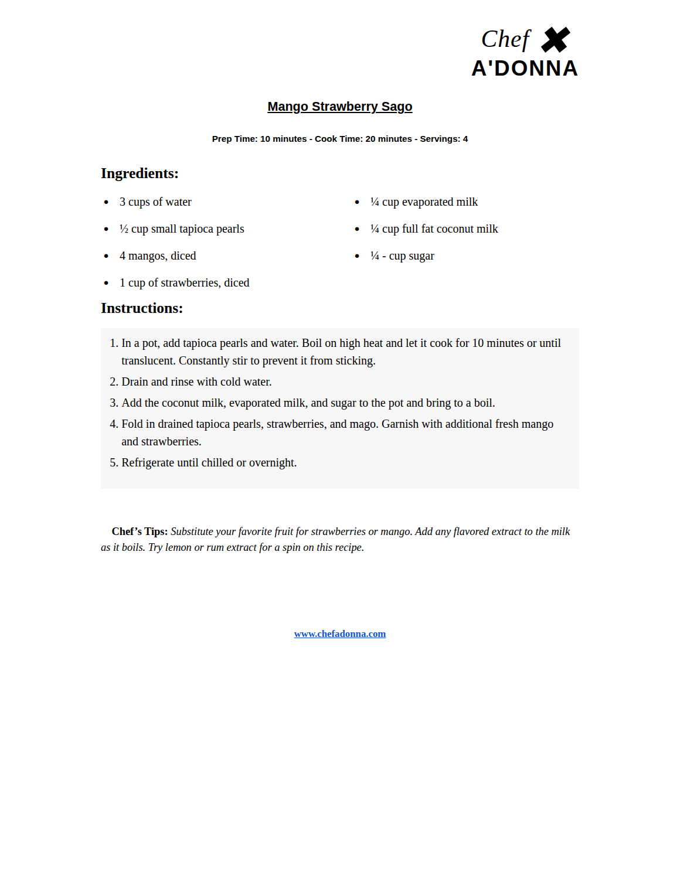Chef ✖
A'DONNA
Mango Strawberry Sago
Prep Time: 10 minutes - Cook Time: 20 minutes - Servings: 4
Ingredients:
3 cups of water
½ cup small tapioca pearls
4 mangos, diced
1 cup of strawberries, diced
¼ cup evaporated milk
¼ cup full fat coconut milk
¼ - cup sugar
Instructions:
In a pot, add tapioca pearls and water. Boil on high heat and let it cook for 10 minutes or until translucent. Constantly stir to prevent it from sticking.
Drain and rinse with cold water.
Add the coconut milk, evaporated milk, and sugar to the pot and bring to a boil.
Fold in drained tapioca pearls, strawberries, and mago. Garnish with additional fresh mango and strawberries.
Refrigerate until chilled or overnight.
Chef’s Tips: Substitute your favorite fruit for strawberries or mango. Add any flavored extract to the milk as it boils. Try lemon or rum extract for a spin on this recipe.
www.chefadonna.com